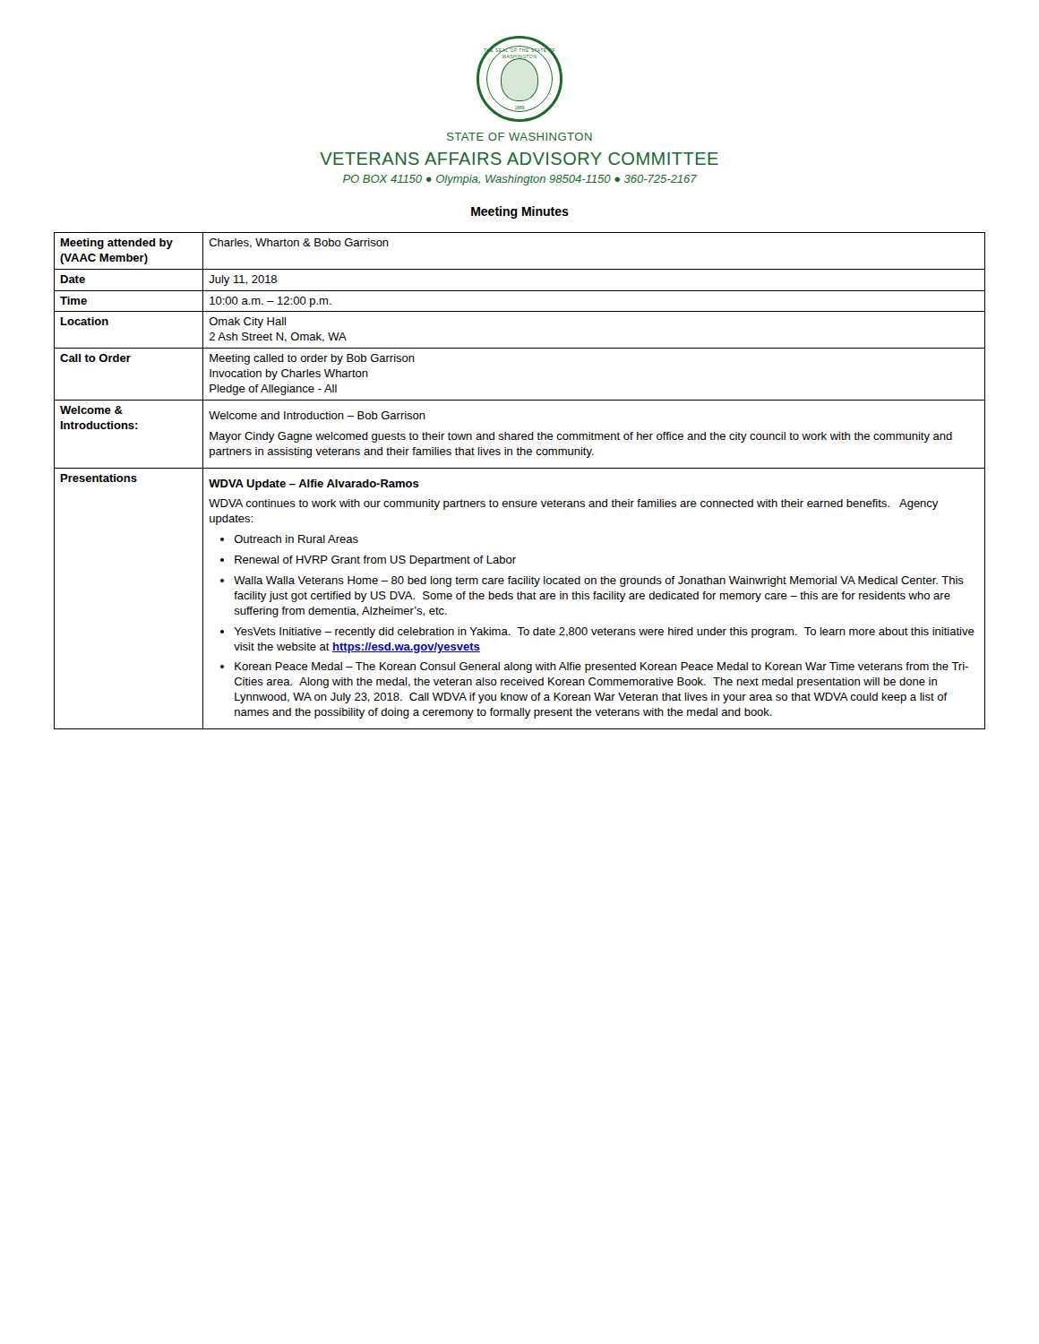THE SEAL OF THE STATE OF WASHINGTON
1889
STATE OF WASHINGTON
VETERANS AFFAIRS ADVISORY COMMITTEE
PO BOX 41150 ● Olympia, Washington 98504-1150 ● 360-725-2167
Meeting Minutes
| Meeting attended by (VAAC Member) | Charles, Wharton & Bobo Garrison |
| Date | July 11, 2018 |
| Time | 10:00 a.m. – 12:00 p.m. |
| Location | Omak City Hall 2 Ash Street N, Omak, WA |
| Call to Order | Meeting called to order by Bob Garrison Invocation by Charles Wharton Pledge of Allegiance - All |
| Welcome & Introductions: | Welcome and Introduction – Bob Garrison Mayor Cindy Gagne welcomed guests to their town and shared the commitment of her office and the city council to work with the community and partners in assisting veterans and their families that lives in the community. |
| Presentations | WDVA Update – Alfie Alvarado-Ramos WDVA continues to work with our community partners to ensure veterans and their families are connected with their earned benefits. Agency updates: Outreach in Rural Areas Renewal of HVRP Grant from US Department of Labor Walla Walla Veterans Home – 80 bed long term care facility located on the grounds of Jonathan Wainwright Memorial VA Medical Center. This facility just got certified by US DVA. Some of the beds that are in this facility are dedicated for memory care – this are for residents who are suffering from dementia, Alzheimer’s, etc. YesVets Initiative – recently did celebration in Yakima. To date 2,800 veterans were hired under this program. To learn more about this initiative visit the website at https://esd.wa.gov/yesvets Korean Peace Medal – The Korean Consul General along with Alfie presented Korean Peace Medal to Korean War Time veterans from the Tri-Cities area. Along with the medal, the veteran also received Korean Commemorative Book. The next medal presentation will be done in Lynnwood, WA on July 23, 2018. Call WDVA if you know of a Korean War Veteran that lives in your area so that WDVA could keep a list of names and the possibility of doing a ceremony to formally present the veterans with the medal and book. |